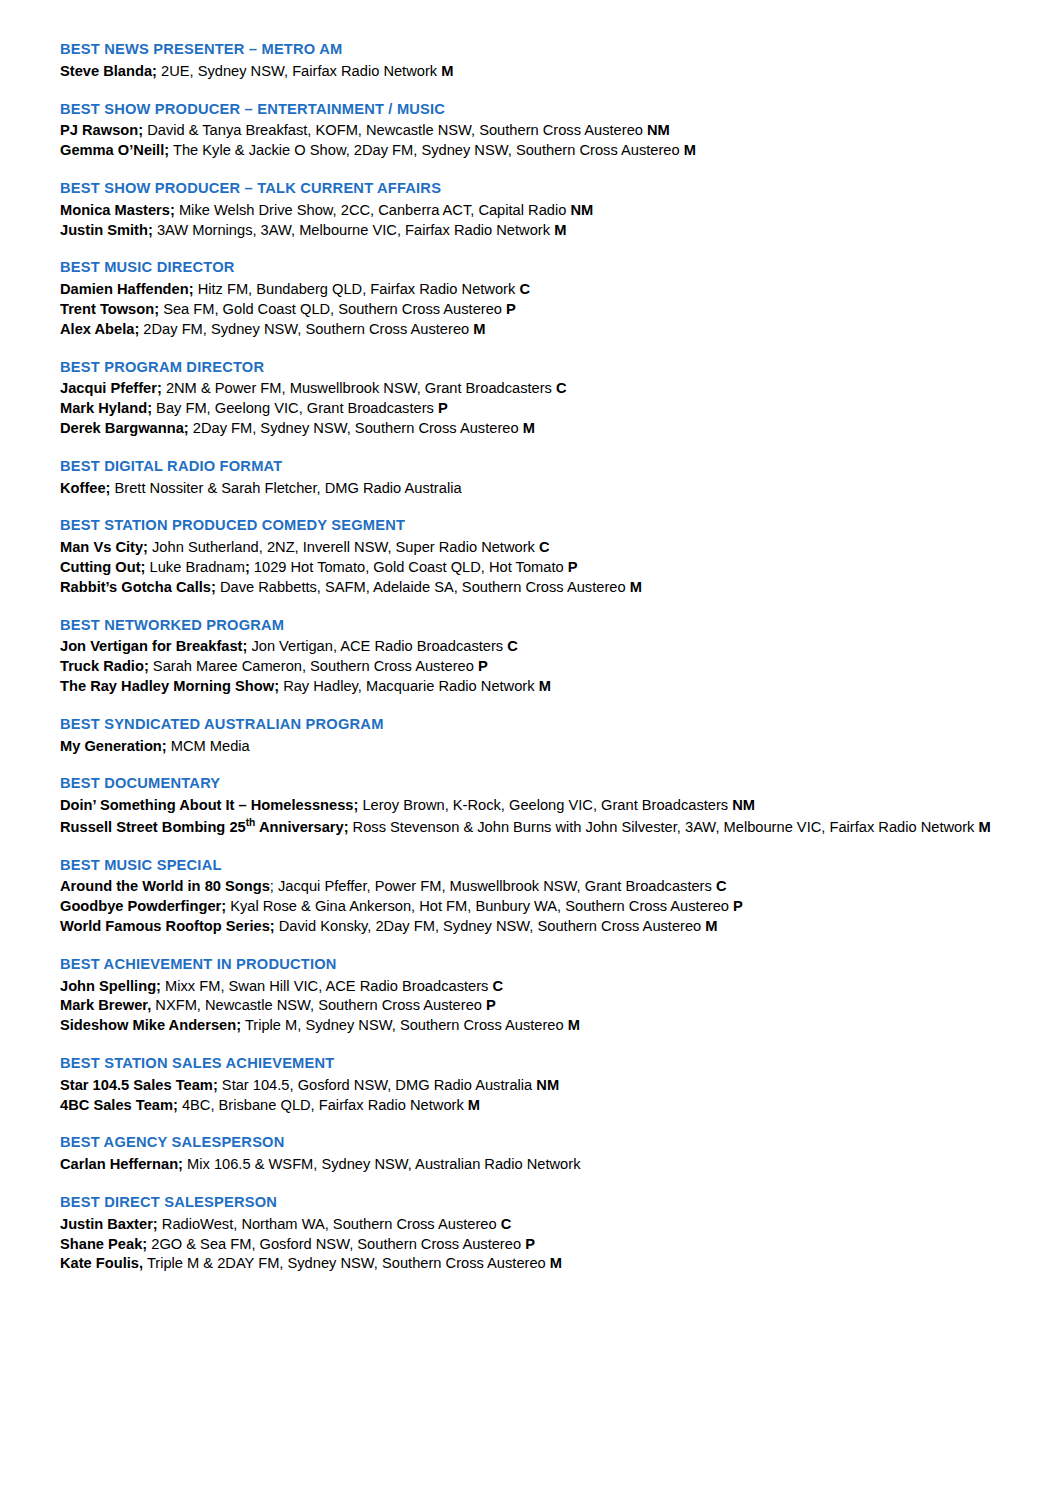Best News Presenter – Metro AM
Steve Blanda; 2UE, Sydney NSW, Fairfax Radio Network M
Best Show Producer – Entertainment / Music
PJ Rawson; David & Tanya Breakfast, KOFM, Newcastle NSW, Southern Cross Austereo NM
Gemma O’Neill; The Kyle & Jackie O Show, 2Day FM, Sydney NSW, Southern Cross Austereo M
Best Show Producer – Talk Current Affairs
Monica Masters; Mike Welsh Drive Show, 2CC, Canberra ACT, Capital Radio NM
Justin Smith; 3AW Mornings, 3AW, Melbourne VIC, Fairfax Radio Network M
Best Music Director
Damien Haffenden; Hitz FM, Bundaberg QLD, Fairfax Radio Network C
Trent Towson; Sea FM, Gold Coast QLD, Southern Cross Austereo P
Alex Abela; 2Day FM, Sydney NSW, Southern Cross Austereo M
Best Program Director
Jacqui Pfeffer; 2NM & Power FM, Muswellbrook NSW, Grant Broadcasters C
Mark Hyland; Bay FM, Geelong VIC, Grant Broadcasters P
Derek Bargwanna; 2Day FM, Sydney NSW, Southern Cross Austereo M
Best Digital Radio Format
Koffee; Brett Nossiter & Sarah Fletcher, DMG Radio Australia
Best Station Produced Comedy Segment
Man Vs City; John Sutherland, 2NZ, Inverell NSW, Super Radio Network C
Cutting Out; Luke Bradnam; 1029 Hot Tomato, Gold Coast QLD, Hot Tomato P
Rabbit’s Gotcha Calls; Dave Rabbetts, SAFM, Adelaide SA, Southern Cross Austereo M
Best Networked Program
Jon Vertigan for Breakfast; Jon Vertigan, ACE Radio Broadcasters C
Truck Radio; Sarah Maree Cameron, Southern Cross Austereo P
The Ray Hadley Morning Show; Ray Hadley, Macquarie Radio Network M
Best Syndicated Australian Program
My Generation; MCM Media
Best Documentary
Doin’ Something About It – Homelessness; Leroy Brown, K-Rock, Geelong VIC, Grant Broadcasters NM
Russell Street Bombing 25th Anniversary; Ross Stevenson & John Burns with John Silvester, 3AW, Melbourne VIC, Fairfax Radio Network M
Best Music Special
Around the World in 80 Songs; Jacqui Pfeffer, Power FM, Muswellbrook NSW, Grant Broadcasters C
Goodbye Powderfinger; Kyal Rose & Gina Ankerson, Hot FM, Bunbury WA, Southern Cross Austereo P
World Famous Rooftop Series; David Konsky, 2Day FM, Sydney NSW, Southern Cross Austereo M
Best Achievement in Production
John Spelling; Mixx FM, Swan Hill VIC, ACE Radio Broadcasters C
Mark Brewer, NXFM, Newcastle NSW, Southern Cross Austereo P
Sideshow Mike Andersen; Triple M, Sydney NSW, Southern Cross Austereo M
Best Station Sales Achievement
Star 104.5 Sales Team; Star 104.5, Gosford NSW, DMG Radio Australia NM
4BC Sales Team; 4BC, Brisbane QLD, Fairfax Radio Network M
Best Agency Salesperson
Carlan Heffernan; Mix 106.5 & WSFM, Sydney NSW, Australian Radio Network
Best Direct Salesperson
Justin Baxter; RadioWest, Northam WA, Southern Cross Austereo C
Shane Peak; 2GO & Sea FM, Gosford NSW, Southern Cross Austereo P
Kate Foulis, Triple M & 2DAY FM, Sydney NSW, Southern Cross Austereo M